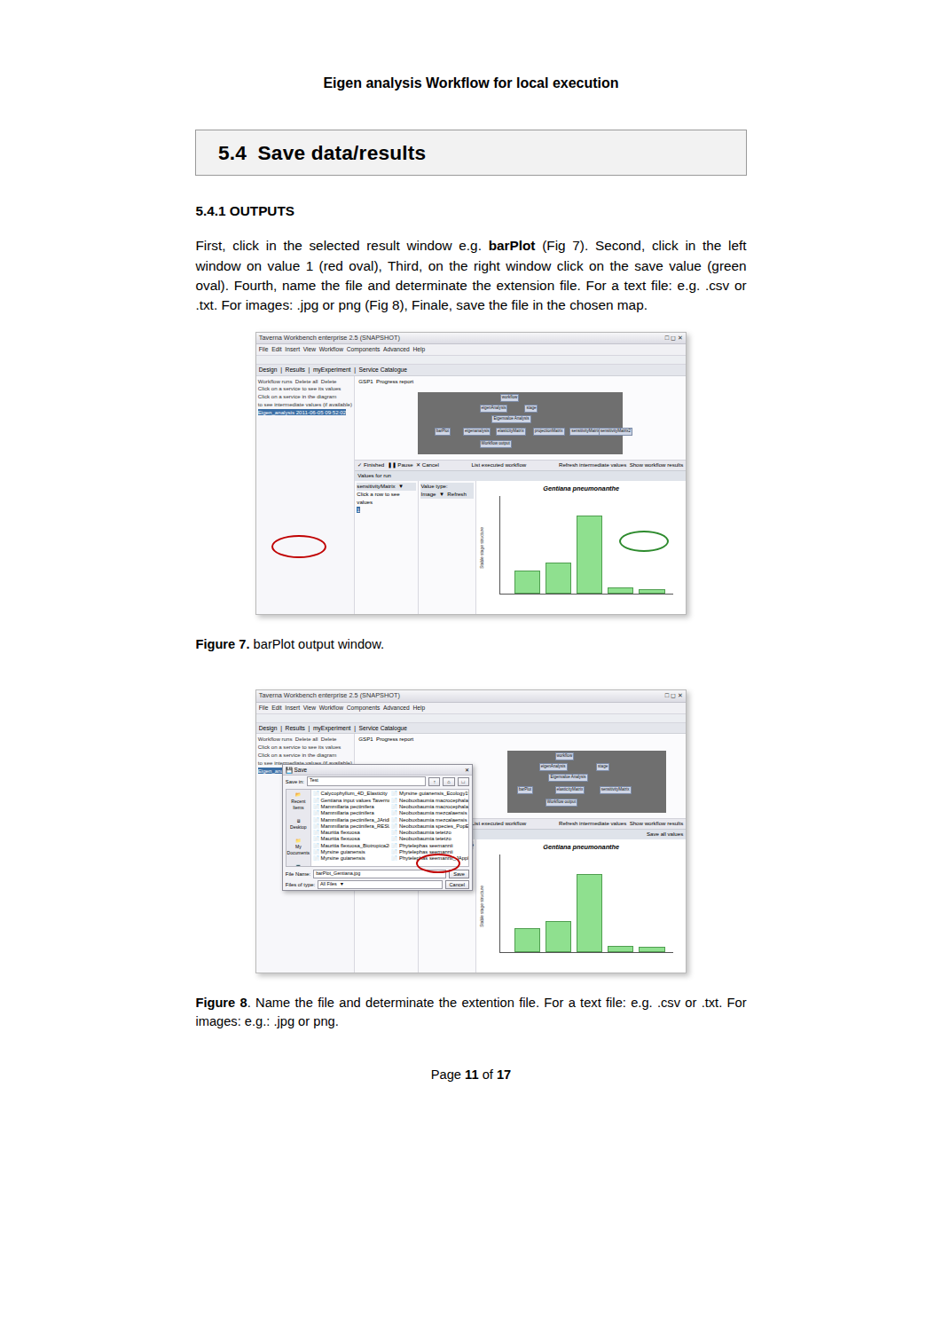Eigen analysis Workflow for local execution
5.4 Save data/results
5.4.1 OUTPUTS
First, click in the selected result window e.g. barPlot (Fig 7). Second, click in the left window on value 1 (red oval), Third, on the right window click on the save value (green oval). Fourth, name the file and determinate the extension file. For a text file: e.g. .csv or .txt. For images: .jpg or png (Fig 8), Finale, save the file in the chosen map.
Taverna Workbench enterprise 2.5 (SNAPSHOT)□ ◻ ✕
File Edit Insert View Workflow Components Advanced Help
Design | Results | myExperiment | Service Catalogue
Workflow runs Delete all Delete
Click on a service to see its values
Click on a service in the diagram
to see intermediate values (if available)
Eigen_analysis 2011-06-05 09:52:02
GSP1 Progress report
workflow
eigenAnalysis
stage
Eigenvalue Analysis
barPlot
eigenanalysis
elasticityMatrix
projectionMatrix
sensitivityMatrix
sensitivityMatrix2
Workflow output
✓ Finished ❚❚ Pause ✕ Cancel List executed workflow Refresh intermediate values Show workflow results
Values for run
sensitivityMatrix ▼
Click a row to see values
1
Value type: Image ▼ Refresh
Gentiana pneumonanthe
Stable stage structure
Figure 7. barPlot output window.
Taverna Workbench enterprise 2.5 (SNAPSHOT)□ ◻ ✕
File Edit Insert View Workflow Components Advanced Help
Design | Results | myExperiment | Service Catalogue
Workflow runs Delete all Delete
Click on a service to see its values
Click on a service in the diagram
to see intermediate values (if available)
Eigen_analysis 2011-06-05 09:52:02
GSP1 Progress report
workflow
eigenAnalysis
stage
Eigenvalue Analysis
barPlot
elasticityMatrix
sensitivityMatrix
Workflow output
✓ Finished ❚❚ Pause ✕ Cancel List executed workflow Refresh intermediate values Show workflow results
Save all values
sensitivityMatrix ▼
Save value
Gentiana pneumonanthe
Stable stage structure
💾 Save✕
Save in: Test ↑⌂□
📂
Recent
Items
🖥
Desktop
📁
My
Documents
💻
Computer
🌐
Network
📄 Calycophyllum_4D_Elasticity
📄 Gentiana input values Taverna
📄 Mammillaria pectinifera
📄 Mammillaria pectinifera
📄 Mammillaria pectinifera_JAridEnv2006
📄 Mammillaria pectinifera_RESULTS
📄 Mauritia flexuosa
📄 Mauritia flexuosa
📄 Mauritia flexuosa_Biotropica2008
📄 Myrsine guianensis
📄 Myrsine guianensis
📄 Myrsine guianensis_Ecology1999
📄 Neobuxbaumia macrocephala
📄 Neobuxbaumia macrocephala
📄 Neobuxbaumia mezcalaensis
📄 Neobuxbaumia mezcalaensis
📄 Neobuxbaumia species_PopEcol2005
📄 Neobuxbaumia tetetzo
📄 Neobuxbaumia tetetzo
📄 Phytelephas seemannii
📄 Phytelephas seemannii
📄 Phytelephas seemannii_JApplEcol1999
File Name: barPlot_Gentiana.jpg Save
Files of type: All Files ▼ Cancel
Figure 8. Name the file and determinate the extention file. For a text file: e.g. .csv or .txt. For images: e.g.: .jpg or png.
Page 11 of 17